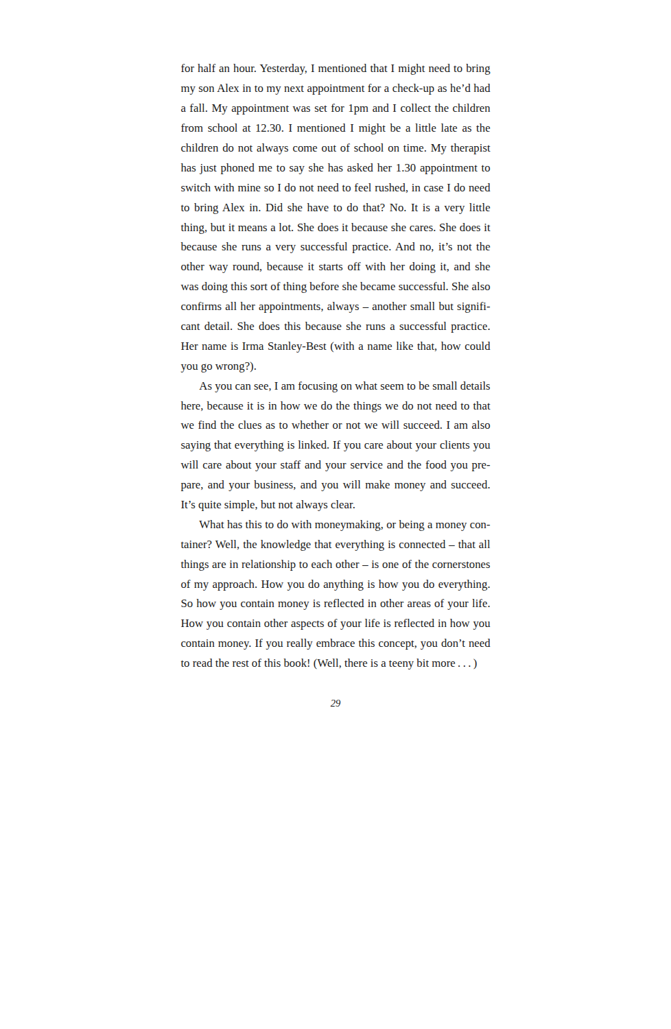for half an hour. Yesterday, I mentioned that I might need to bring my son Alex in to my next appointment for a check-up as he’d had a fall. My appointment was set for 1pm and I collect the children from school at 12.30. I mentioned I might be a little late as the children do not always come out of school on time. My therapist has just phoned me to say she has asked her 1.30 appointment to switch with mine so I do not need to feel rushed, in case I do need to bring Alex in. Did she have to do that? No. It is a very little thing, but it means a lot. She does it because she cares. She does it because she runs a very successful practice. And no, it’s not the other way round, because it starts off with her doing it, and she was doing this sort of thing before she became successful. She also confirms all her appointments, always – another small but significant detail. She does this because she runs a successful practice. Her name is Irma Stanley-Best (with a name like that, how could you go wrong?).
As you can see, I am focusing on what seem to be small details here, because it is in how we do the things we do not need to that we find the clues as to whether or not we will succeed. I am also saying that everything is linked. If you care about your clients you will care about your staff and your service and the food you prepare, and your business, and you will make money and succeed. It’s quite simple, but not always clear.
What has this to do with moneymaking, or being a money container? Well, the knowledge that everything is connected – that all things are in relationship to each other – is one of the cornerstones of my approach. How you do anything is how you do everything. So how you contain money is reflected in other areas of your life. How you contain other aspects of your life is reflected in how you contain money. If you really embrace this concept, you don’t need to read the rest of this book! (Well, there is a teeny bit more . . . )
29